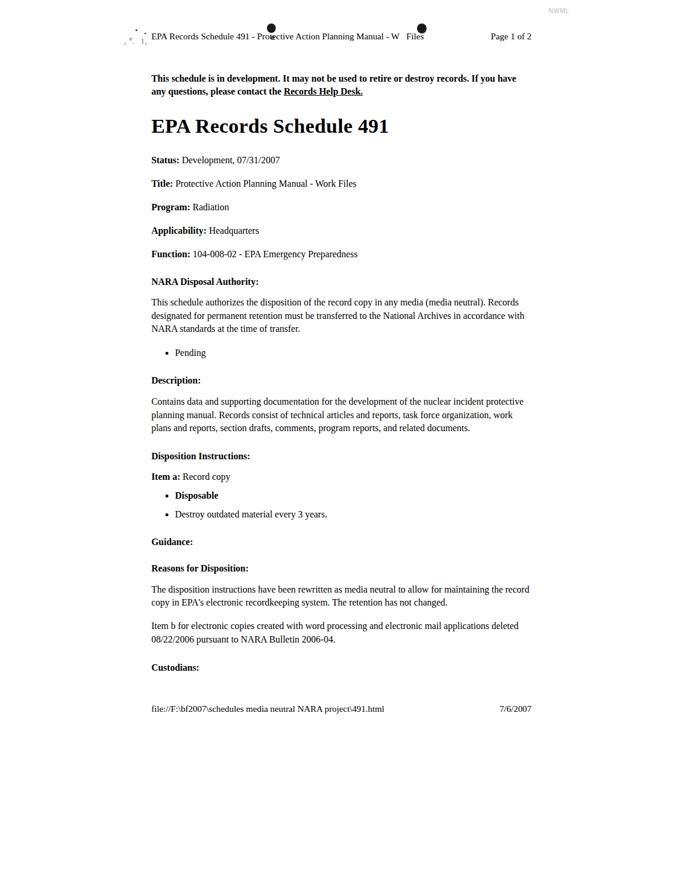NWML
EPA Records Schedule 491 - Protective Action Planning Manual - W Files Page 1 of 2
e
, e. 1,
This schedule is in development. It may not be used to retire or destroy records. If you have any questions, please contact the Records Help Desk.
EPA Records Schedule 491
Status: Development, 07/31/2007
Title: Protective Action Planning Manual - Work Files
Program: Radiation
Applicability: Headquarters
Function: 104-008-02 - EPA Emergency Preparedness
NARA Disposal Authority:
This schedule authorizes the disposition of the record copy in any media (media neutral). Records designated for permanent retention must be transferred to the National Archives in accordance with NARA standards at the time of transfer.
Pending
Description:
Contains data and supporting documentation for the development of the nuclear incident protective planning manual. Records consist of technical articles and reports, task force organization, work plans and reports, section drafts, comments, program reports, and related documents.
Disposition Instructions:
Item a: Record copy
Disposable
Destroy outdated material every 3 years.
Guidance:
Reasons for Disposition:
The disposition instructions have been rewritten as media neutral to allow for maintaining the record copy in EPA's electronic recordkeeping system. The retention has not changed.
Item b for electronic copies created with word processing and electronic mail applications deleted 08/22/2006 pursuant to NARA Bulletin 2006-04.
Custodians:
file://F:\bf2007\schedules media neutral NARA project\491.html 7/6/2007